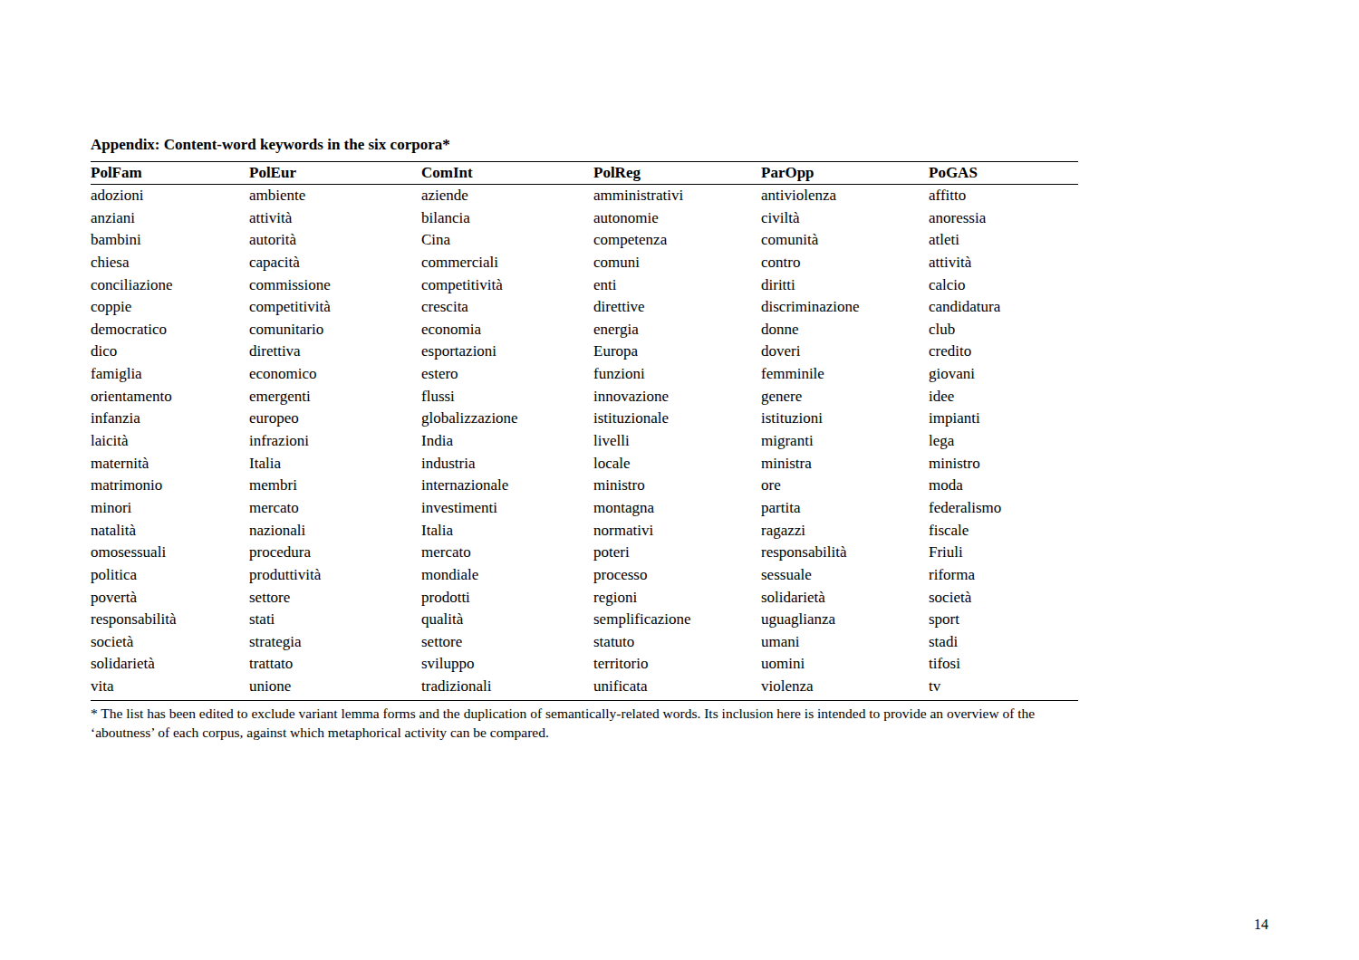Appendix: Content-word keywords in the six corpora*
| PolFam | PolEur | ComInt | PolReg | ParOpp | PoGAS |
| --- | --- | --- | --- | --- | --- |
| adozioni | ambiente | aziende | amministrativi | antiviolenza | affitto |
| anziani | attività | bilancia | autonomie | civiltà | anoressia |
| bambini | autorità | Cina | competenza | comunità | atleti |
| chiesa | capacità | commerciali | comuni | contro | attività |
| conciliazione | commissione | competitività | enti | diritti | calcio |
| coppie | competitività | crescita | direttive | discriminazione | candidatura |
| democratico | comunitario | economia | energia | donne | club |
| dico | direttiva | esportazioni | Europa | doveri | credito |
| famiglia | economico | estero | funzioni | femminile | giovani |
| orientamento | emergenti | flussi | innovazione | genere | idee |
| infanzia | europeo | globalizzazione | istituzionale | istituzioni | impianti |
| laicità | infrazioni | India | livelli | migranti | lega |
| maternità | Italia | industria | locale | ministra | ministro |
| matrimonio | membri | internazionale | ministro | ore | moda |
| minori | mercato | investimenti | montagna | partita | federalismo |
| natalità | nazionali | Italia | normativi | ragazzi | fiscale |
| omosessuali | procedura | mercato | poteri | responsabilità | Friuli |
| politica | produttività | mondiale | processo | sessuale | riforma |
| povertà | settore | prodotti | regioni | solidarietà | società |
| responsabilità | stati | qualità | semplificazione | uguaglianza | sport |
| società | strategia | settore | statuto | umani | stadi |
| solidarietà | trattato | sviluppo | territorio | uomini | tifosi |
| vita | unione | tradizionali | unificata | violenza | tv |
* The list has been edited to exclude variant lemma forms and the duplication of semantically-related words. Its inclusion here is intended to provide an overview of the ‘aboutness’ of each corpus, against which metaphorical activity can be compared.
14